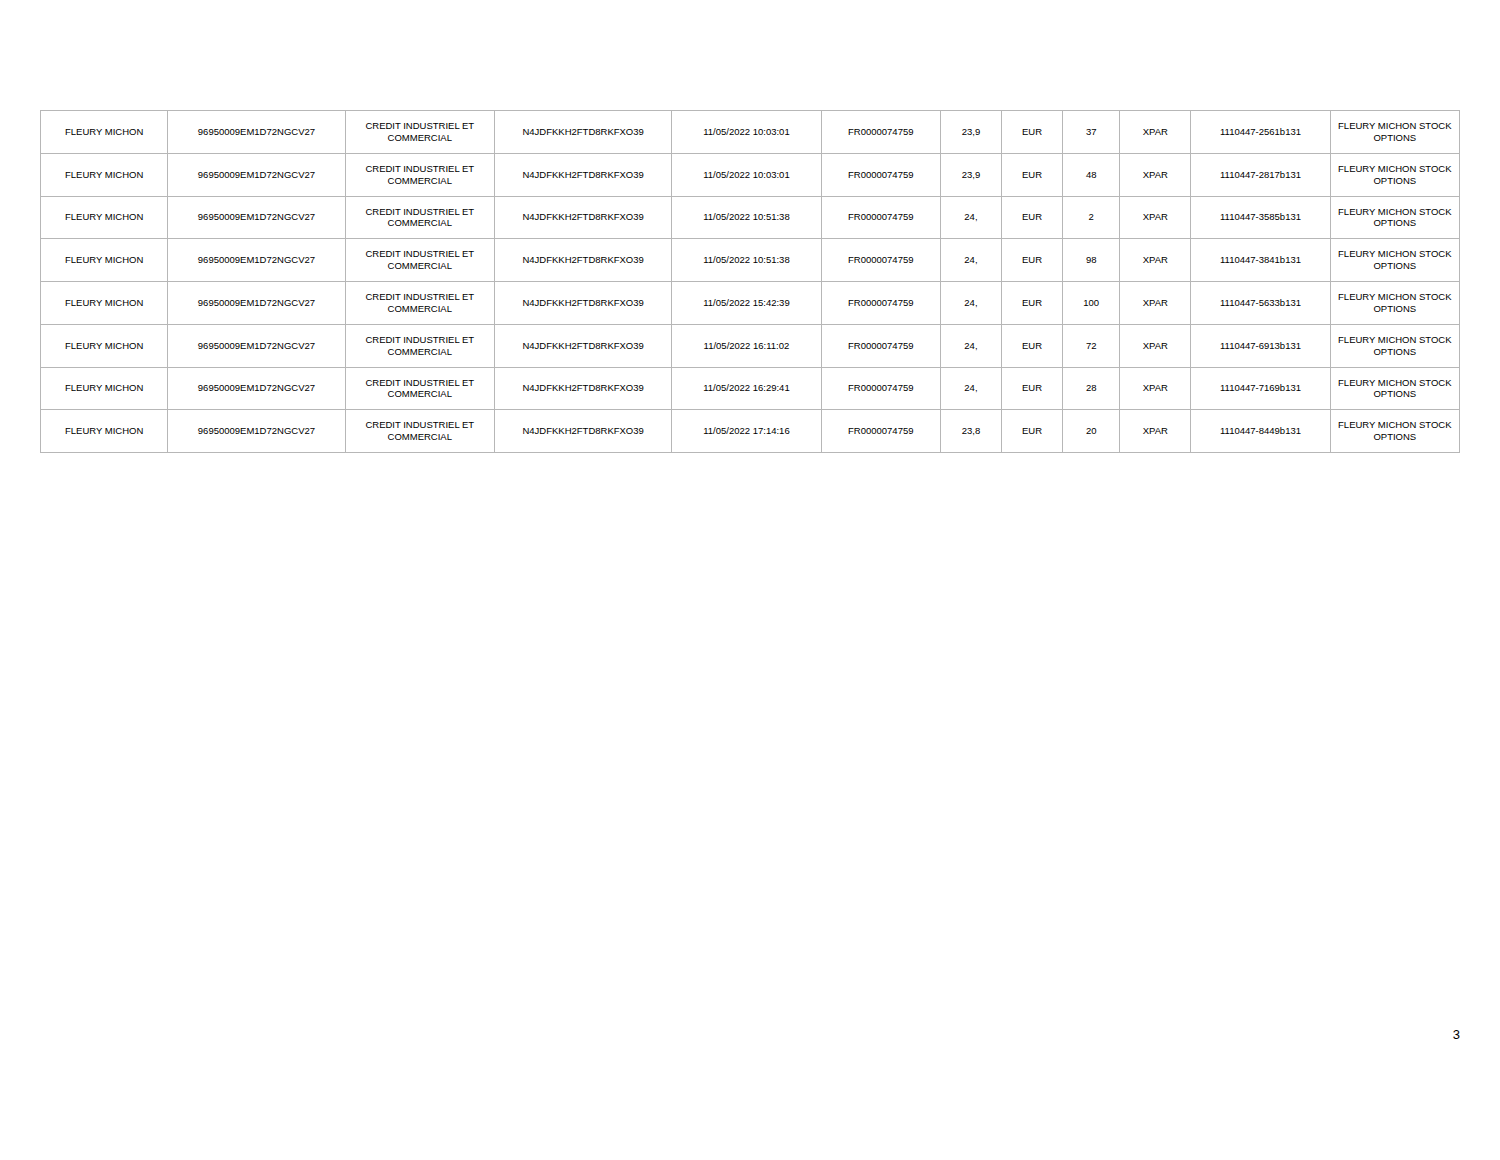| FLEURY MICHON | 96950009EM1D72NGCV27 | CREDIT INDUSTRIEL ET COMMERCIAL | N4JDFKKH2FTD8RKFXO39 | 11/05/2022 10:03:01 | FR0000074759 | 23,9 | EUR | 37 | XPAR | 1110447-2561b131 | FLEURY MICHON STOCK OPTIONS |
| FLEURY MICHON | 96950009EM1D72NGCV27 | CREDIT INDUSTRIEL ET COMMERCIAL | N4JDFKKH2FTD8RKFXO39 | 11/05/2022 10:03:01 | FR0000074759 | 23,9 | EUR | 48 | XPAR | 1110447-2817b131 | FLEURY MICHON STOCK OPTIONS |
| FLEURY MICHON | 96950009EM1D72NGCV27 | CREDIT INDUSTRIEL ET COMMERCIAL | N4JDFKKH2FTD8RKFXO39 | 11/05/2022 10:51:38 | FR0000074759 | 24, | EUR | 2 | XPAR | 1110447-3585b131 | FLEURY MICHON STOCK OPTIONS |
| FLEURY MICHON | 96950009EM1D72NGCV27 | CREDIT INDUSTRIEL ET COMMERCIAL | N4JDFKKH2FTD8RKFXO39 | 11/05/2022 10:51:38 | FR0000074759 | 24, | EUR | 98 | XPAR | 1110447-3841b131 | FLEURY MICHON STOCK OPTIONS |
| FLEURY MICHON | 96950009EM1D72NGCV27 | CREDIT INDUSTRIEL ET COMMERCIAL | N4JDFKKH2FTD8RKFXO39 | 11/05/2022 15:42:39 | FR0000074759 | 24, | EUR | 100 | XPAR | 1110447-5633b131 | FLEURY MICHON STOCK OPTIONS |
| FLEURY MICHON | 96950009EM1D72NGCV27 | CREDIT INDUSTRIEL ET COMMERCIAL | N4JDFKKH2FTD8RKFXO39 | 11/05/2022 16:11:02 | FR0000074759 | 24, | EUR | 72 | XPAR | 1110447-6913b131 | FLEURY MICHON STOCK OPTIONS |
| FLEURY MICHON | 96950009EM1D72NGCV27 | CREDIT INDUSTRIEL ET COMMERCIAL | N4JDFKKH2FTD8RKFXO39 | 11/05/2022 16:29:41 | FR0000074759 | 24, | EUR | 28 | XPAR | 1110447-7169b131 | FLEURY MICHON STOCK OPTIONS |
| FLEURY MICHON | 96950009EM1D72NGCV27 | CREDIT INDUSTRIEL ET COMMERCIAL | N4JDFKKH2FTD8RKFXO39 | 11/05/2022 17:14:16 | FR0000074759 | 23,8 | EUR | 20 | XPAR | 1110447-8449b131 | FLEURY MICHON STOCK OPTIONS |
3